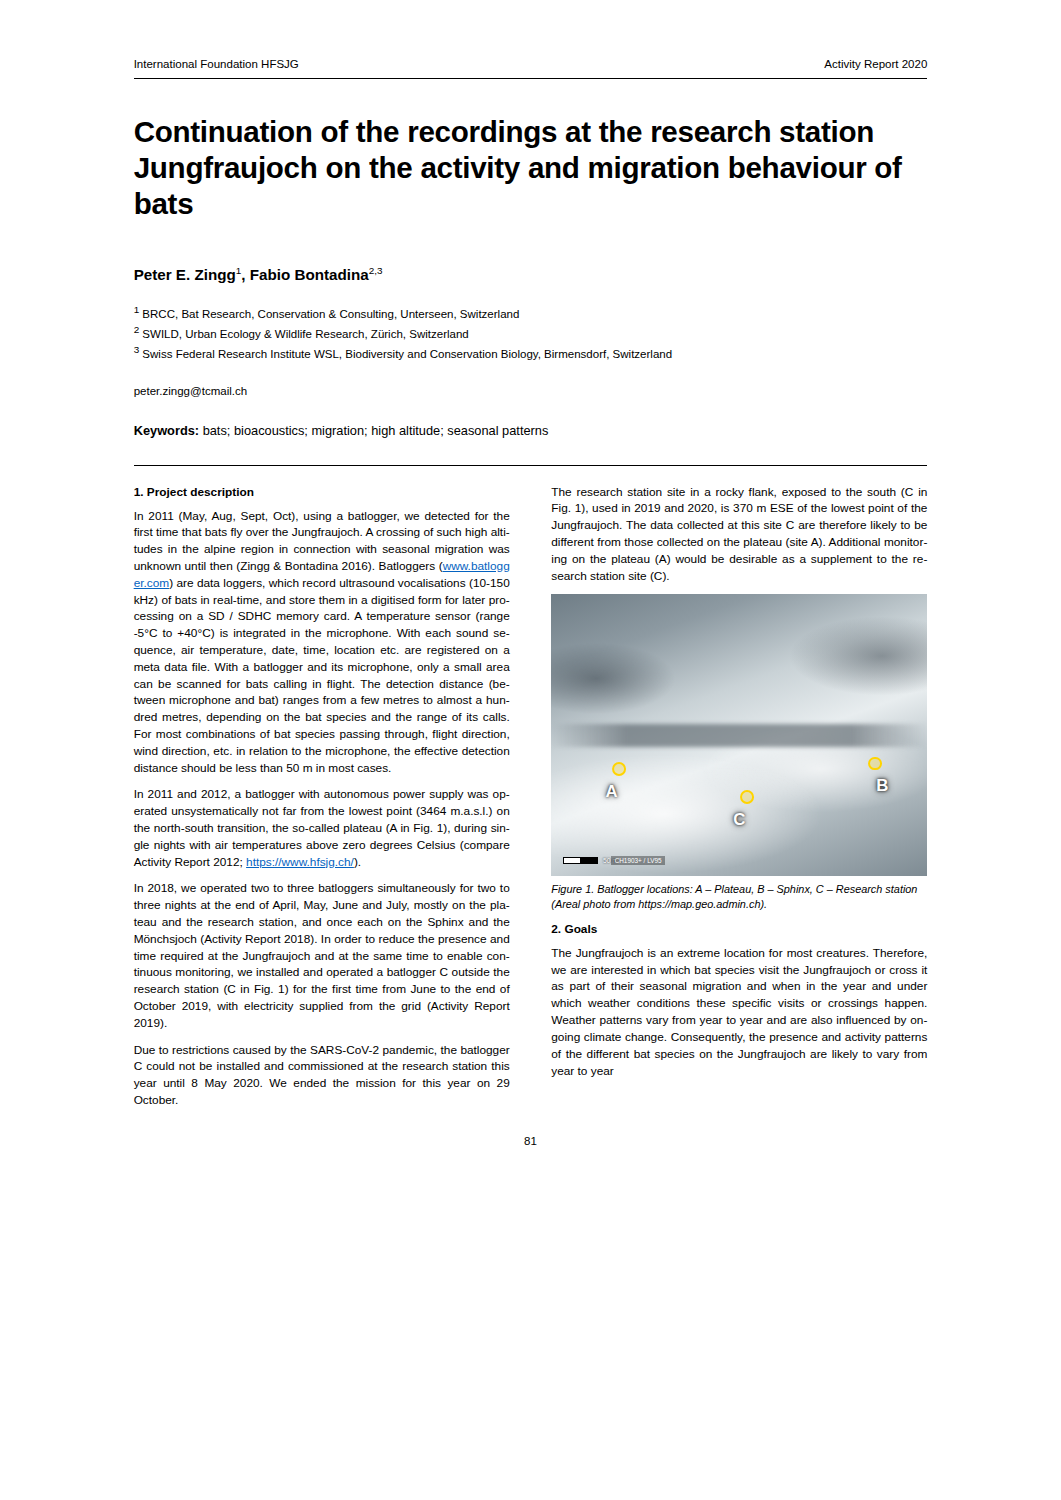International Foundation HFSJG Activity Report 2020
Continuation of the recordings at the research station Jungfraujoch on the activity and migration behaviour of bats
Peter E. Zingg1, Fabio Bontadina2,3
1 BRCC, Bat Research, Conservation & Consulting, Unterseen, Switzerland
2 SWILD, Urban Ecology & Wildlife Research, Zürich, Switzerland
3 Swiss Federal Research Institute WSL, Biodiversity and Conservation Biology, Birmensdorf, Switzerland
peter.zingg@tcmail.ch
Keywords: bats; bioacoustics; migration; high altitude; seasonal patterns
1. Project description
In 2011 (May, Aug, Sept, Oct), using a batlogger, we detected for the first time that bats fly over the Jungfraujoch. A crossing of such high altitudes in the alpine region in connection with seasonal migration was unknown until then (Zingg & Bontadina 2016). Batloggers (www.batlogger.com) are data loggers, which record ultrasound vocalisations (10-150 kHz) of bats in real-time, and store them in a digitised form for later processing on a SD / SDHC memory card. A temperature sensor (range -5°C to +40°C) is integrated in the microphone. With each sound sequence, air temperature, date, time, location etc. are registered on a meta data file. With a batlogger and its microphone, only a small area can be scanned for bats calling in flight. The detection distance (between microphone and bat) ranges from a few metres to almost a hundred metres, depending on the bat species and the range of its calls. For most combinations of bat species passing through, flight direction, wind direction, etc. in relation to the microphone, the effective detection distance should be less than 50 m in most cases.
In 2011 and 2012, a batlogger with autonomous power supply was operated unsystematically not far from the lowest point (3464 m.a.s.l.) on the north-south transition, the so-called plateau (A in Fig. 1), during single nights with air temperatures above zero degrees Celsius (compare Activity Report 2012; https://www.hfsjg.ch/).
In 2018, we operated two to three batloggers simultaneously for two to three nights at the end of April, May, June and July, mostly on the plateau and the research station, and once each on the Sphinx and the Mönchsjoch (Activity Report 2018). In order to reduce the presence and time required at the Jungfraujoch and at the same time to enable continuous monitoring, we installed and operated a batlogger C outside the research station (C in Fig. 1) for the first time from June to the end of October 2019, with electricity supplied from the grid (Activity Report 2019).
Due to restrictions caused by the SARS-CoV-2 pandemic, the batlogger C could not be installed and commissioned at the research station this year until 8 May 2020. We ended the mission for this year on 29 October.
The research station site in a rocky flank, exposed to the south (C in Fig. 1), used in 2019 and 2020, is 370 m ESE of the lowest point of the Jungfraujoch. The data collected at this site C are therefore likely to be different from those collected on the plateau (site A). Additional monitoring on the plateau (A) would be desirable as a supplement to the research station site (C).
A B C 50 m CH1903+ / LV95
Figure 1. Batlogger locations: A – Plateau, B – Sphinx, C – Research station (Areal photo from https://map.geo.admin.ch).
2. Goals
The Jungfraujoch is an extreme location for most creatures. Therefore, we are interested in which bat species visit the Jungfraujoch or cross it as part of their seasonal migration and when in the year and under which weather conditions these specific visits or crossings happen. Weather patterns vary from year to year and are also influenced by ongoing climate change. Consequently, the presence and activity patterns of the different bat species on the Jungfraujoch are likely to vary from year to year
81